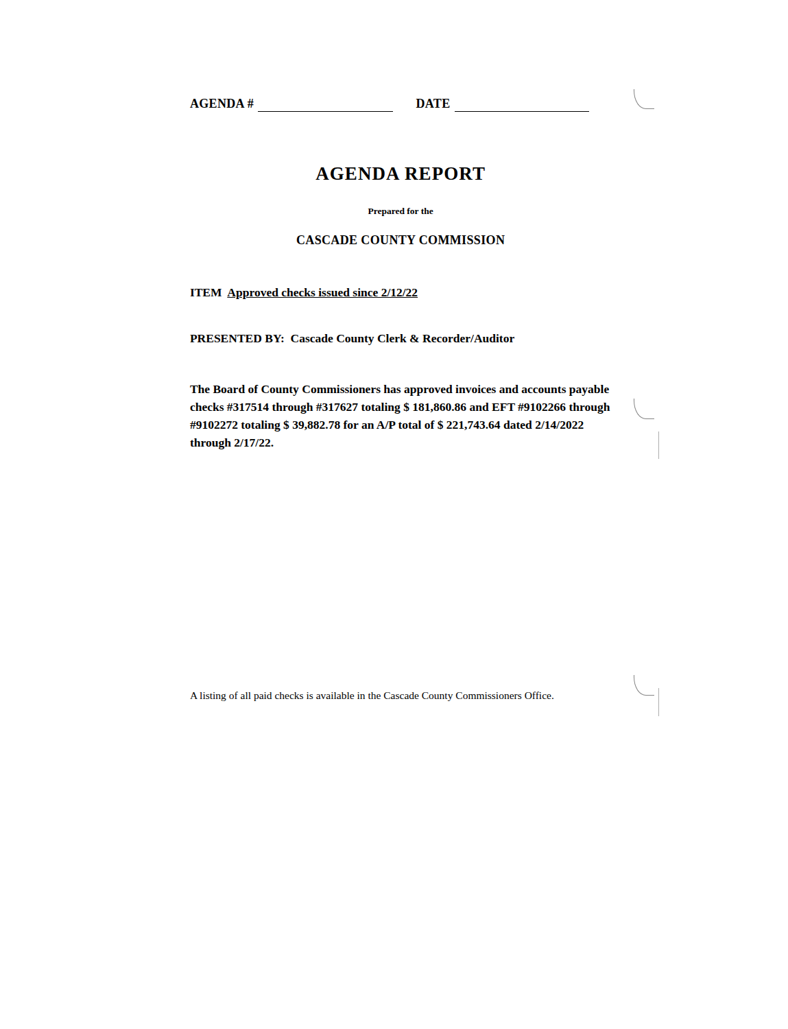AGENDA #
DATE
AGENDA REPORT
Prepared for the
CASCADE COUNTY COMMISSION
ITEM Approved checks issued since 2/12/22
PRESENTED BY: Cascade County Clerk & Recorder/Auditor
The Board of County Commissioners has approved invoices and accounts payable checks #317514 through #317627 totaling $ 181,860.86 and EFT #9102266 through #9102272 totaling $ 39,882.78 for an A/P total of $ 221,743.64 dated 2/14/2022 through 2/17/22.
A listing of all paid checks is available in the Cascade County Commissioners Office.